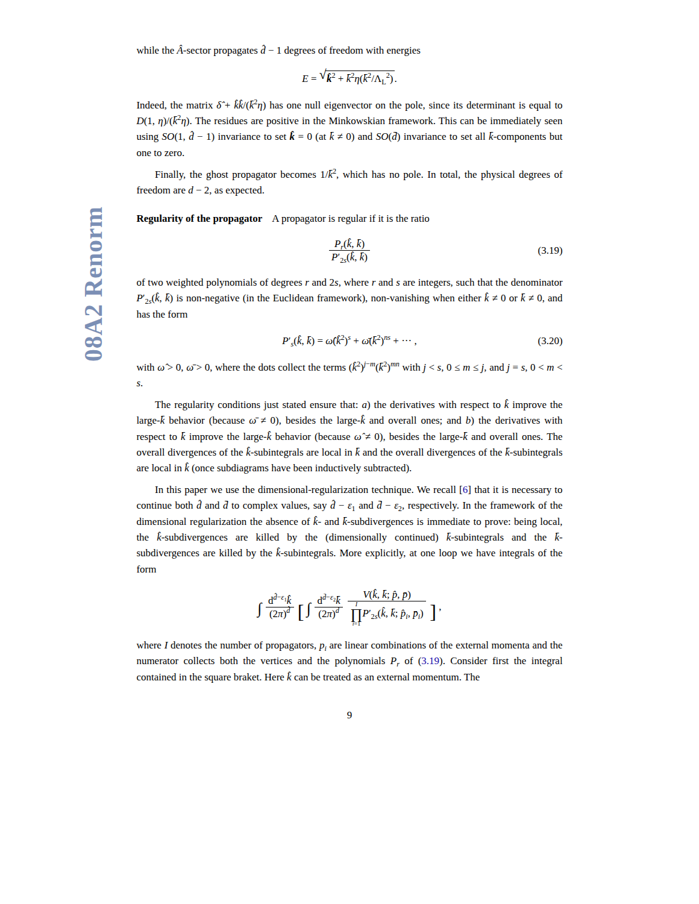08A2 Renorm
while the Â-sector propagates d̂ − 1 degrees of freedom with energies
E = k̂2 + k̄2η(k̄2/ΛL2).
Indeed, the matrix δ̂ + k̂k̂/(k̄2η) has one null eigenvector on the pole, since its determinant is equal to D(1, η)/(k̄2η). The residues are positive in the Minkowskian framework. This can be immediately seen using SO(1, d̂ − 1) invariance to set k̂ = 0 (at k̄ ≠ 0) and SO(d̄) invariance to set all k̄-components but one to zero.
Finally, the ghost propagator becomes 1/k̄2, which has no pole. In total, the physical degrees of freedom are d − 2, as expected.
Regularity of the propagator A propagator is regular if it is the ratio
Pr(k̂, k̄) P′2s(k̂, k̄) (3.19)
of two weighted polynomials of degrees r and 2s, where r and s are integers, such that the denominator P′2s(k̂, k̄) is non-negative (in the Euclidean framework), non-vanishing when either k̂ ≠ 0 or k̄ ≠ 0, and has the form
P′s(k̂, k̄) = ω̂(k̂2)s + ω̄(k̄2)ns + ··· , (3.20)
with ω̂ > 0, ω̄ > 0, where the dots collect the terms (k̂2)j−m(k̄2)mn with j < s, 0 ≤ m ≤ j, and j = s, 0 < m < s.
The regularity conditions just stated ensure that: a) the derivatives with respect to k̂ improve the large-k̄ behavior (because ω̄ ≠ 0), besides the large-k̂ and overall ones; and b) the derivatives with respect to k̄ improve the large-k̂ behavior (because ω̂ ≠ 0), besides the large-k̄ and overall ones. The overall divergences of the k̂-subintegrals are local in k̄ and the overall divergences of the k̄-subintegrals are local in k̂ (once subdiagrams have been inductively subtracted).
In this paper we use the dimensional-regularization technique. We recall [6] that it is necessary to continue both d̂ and d̄ to complex values, say d̂ − ε1 and d̄ − ε2, respectively. In the framework of the dimensional regularization the absence of k̂- and k̄-subdivergences is immediate to prove: being local, the k̂-subdivergences are killed by the (dimensionally continued) k̄-subintegrals and the k̄-subdivergences are killed by the k̂-subintegrals. More explicitly, at one loop we have integrals of the form
∫ dd̂−ε1k̂ (2π)d̂ [ ∫ dd̄−ε2k̄ (2π)d̄ V(k̂, k̄; p̂, p̄) I∏i=1 P′2s(k̂, k̄; p̂i, p̄i) ] ,
where I denotes the number of propagators, pi are linear combinations of the external momenta and the numerator collects both the vertices and the polynomials Pr of (3.19). Consider first the integral contained in the square braket. Here k̂ can be treated as an external momentum. The
9